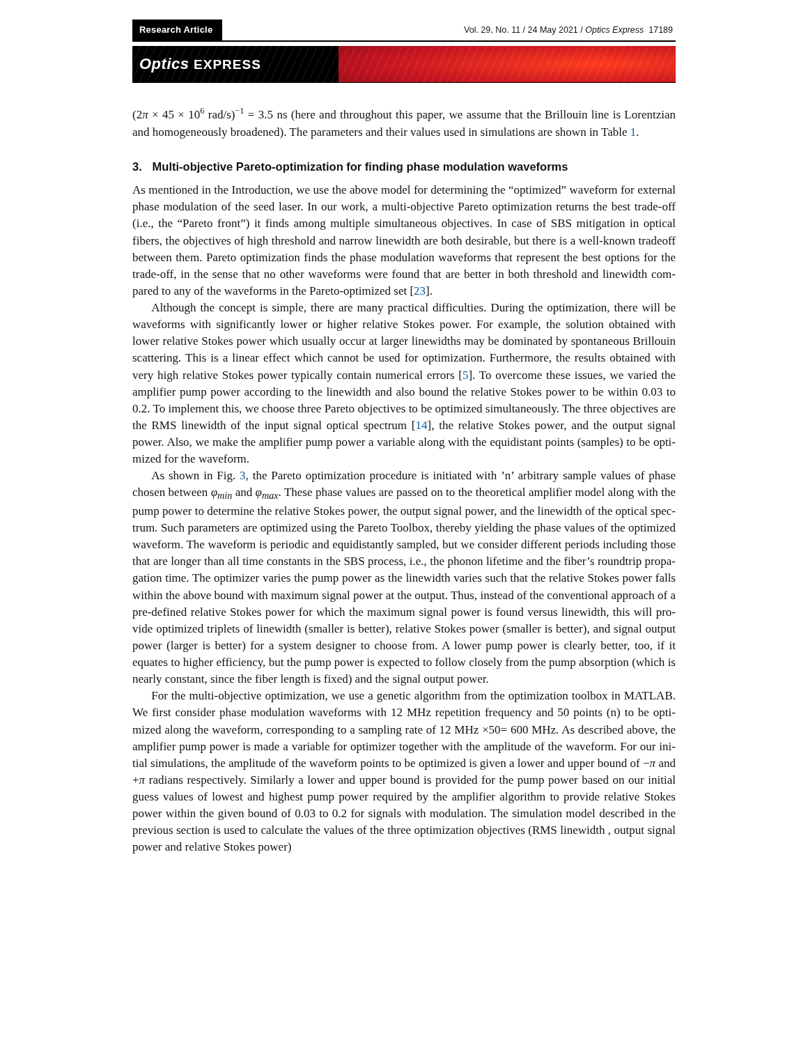Research Article
Vol. 29, No. 11 / 24 May 2021 / Optics Express 17189
Optics EXPRESS
(2π × 45 × 106 rad/s)−1 = 3.5 ns (here and throughout this paper, we assume that the Brillouin line is Lorentzian and homogeneously broadened). The parameters and their values used in simulations are shown in Table 1.
3. Multi-objective Pareto-optimization for finding phase modulation waveforms
As mentioned in the Introduction, we use the above model for determining the “optimized” waveform for external phase modulation of the seed laser. In our work, a multi-objective Pareto optimization returns the best trade-off (i.e., the “Pareto front”) it finds among multiple simultaneous objectives. In case of SBS mitigation in optical fibers, the objectives of high threshold and narrow linewidth are both desirable, but there is a well-known tradeoff between them. Pareto optimization finds the phase modulation waveforms that represent the best options for the trade-off, in the sense that no other waveforms were found that are better in both threshold and linewidth compared to any of the waveforms in the Pareto-optimized set [23].
Although the concept is simple, there are many practical difficulties. During the optimization, there will be waveforms with significantly lower or higher relative Stokes power. For example, the solution obtained with lower relative Stokes power which usually occur at larger linewidths may be dominated by spontaneous Brillouin scattering. This is a linear effect which cannot be used for optimization. Furthermore, the results obtained with very high relative Stokes power typically contain numerical errors [5]. To overcome these issues, we varied the amplifier pump power according to the linewidth and also bound the relative Stokes power to be within 0.03 to 0.2. To implement this, we choose three Pareto objectives to be optimized simultaneously. The three objectives are the RMS linewidth of the input signal optical spectrum [14], the relative Stokes power, and the output signal power. Also, we make the amplifier pump power a variable along with the equidistant points (samples) to be optimized for the waveform.
As shown in Fig. 3, the Pareto optimization procedure is initiated with ’n’ arbitrary sample values of phase chosen between φmin and φmax. These phase values are passed on to the theoretical amplifier model along with the pump power to determine the relative Stokes power, the output signal power, and the linewidth of the optical spectrum. Such parameters are optimized using the Pareto Toolbox, thereby yielding the phase values of the optimized waveform. The waveform is periodic and equidistantly sampled, but we consider different periods including those that are longer than all time constants in the SBS process, i.e., the phonon lifetime and the fiber’s roundtrip propagation time. The optimizer varies the pump power as the linewidth varies such that the relative Stokes power falls within the above bound with maximum signal power at the output. Thus, instead of the conventional approach of a pre-defined relative Stokes power for which the maximum signal power is found versus linewidth, this will provide optimized triplets of linewidth (smaller is better), relative Stokes power (smaller is better), and signal output power (larger is better) for a system designer to choose from. A lower pump power is clearly better, too, if it equates to higher efficiency, but the pump power is expected to follow closely from the pump absorption (which is nearly constant, since the fiber length is fixed) and the signal output power.
For the multi-objective optimization, we use a genetic algorithm from the optimization toolbox in MATLAB. We first consider phase modulation waveforms with 12 MHz repetition frequency and 50 points (n) to be optimized along the waveform, corresponding to a sampling rate of 12 MHz ×50= 600 MHz. As described above, the amplifier pump power is made a variable for optimizer together with the amplitude of the waveform. For our initial simulations, the amplitude of the waveform points to be optimized is given a lower and upper bound of −π and +π radians respectively. Similarly a lower and upper bound is provided for the pump power based on our initial guess values of lowest and highest pump power required by the amplifier algorithm to provide relative Stokes power within the given bound of 0.03 to 0.2 for signals with modulation. The simulation model described in the previous section is used to calculate the values of the three optimization objectives (RMS linewidth , output signal power and relative Stokes power)